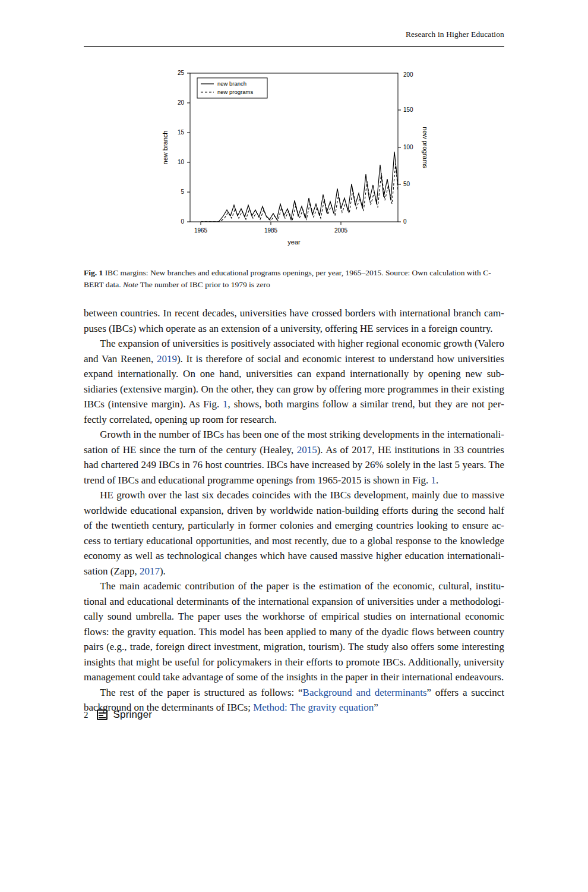Research in Higher Education
0 5 10 15 20 25 0 50 100 150 200 1965 1985 2005 year new branch new programs new branch new programs new branch new programs
Fig. 1 IBC margins: New branches and educational programs openings, per year, 1965–2015. Source: Own calculation with C-BERT data. Note The number of IBC prior to 1979 is zero
between countries. In recent decades, universities have crossed borders with international branch campuses (IBCs) which operate as an extension of a university, offering HE services in a foreign country.
The expansion of universities is positively associated with higher regional economic growth (Valero and Van Reenen, 2019). It is therefore of social and economic interest to understand how universities expand internationally. On one hand, universities can expand internationally by opening new subsidiaries (extensive margin). On the other, they can grow by offering more programmes in their existing IBCs (intensive margin). As Fig. 1, shows, both margins follow a similar trend, but they are not perfectly correlated, opening up room for research.
Growth in the number of IBCs has been one of the most striking developments in the internationalisation of HE since the turn of the century (Healey, 2015). As of 2017, HE institutions in 33 countries had chartered 249 IBCs in 76 host countries. IBCs have increased by 26% solely in the last 5 years. The trend of IBCs and educational programme openings from 1965-2015 is shown in Fig. 1.
HE growth over the last six decades coincides with the IBCs development, mainly due to massive worldwide educational expansion, driven by worldwide nation-building efforts during the second half of the twentieth century, particularly in former colonies and emerging countries looking to ensure access to tertiary educational opportunities, and most recently, due to a global response to the knowledge economy as well as technological changes which have caused massive higher education internationalisation (Zapp, 2017).
The main academic contribution of the paper is the estimation of the economic, cultural, institutional and educational determinants of the international expansion of universities under a methodologically sound umbrella. The paper uses the workhorse of empirical studies on international economic flows: the gravity equation. This model has been applied to many of the dyadic flows between country pairs (e.g., trade, foreign direct investment, migration, tourism). The study also offers some interesting insights that might be useful for policymakers in their efforts to promote IBCs. Additionally, university management could take advantage of some of the insights in the paper in their international endeavours.
The rest of the paper is structured as follows: “Background and determinants” offers a succinct background on the determinants of IBCs; Method: The gravity equation”
2 Springer